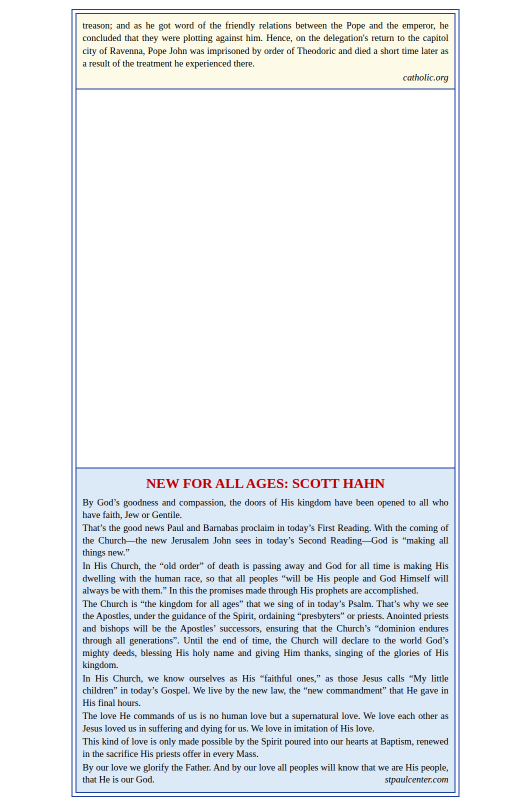treason; and as he got word of the friendly relations between the Pope and the emperor, he concluded that they were plotting against him. Hence, on the delegation's return to the capitol city of Ravenna, Pope John was imprisoned by order of Theodoric and died a short time later as a result of the treatment he experienced there. catholic.org
NEW FOR ALL AGES: SCOTT HAHN
By God’s goodness and compassion, the doors of His kingdom have been opened to all who have faith, Jew or Gentile.
That’s the good news Paul and Barnabas proclaim in today’s First Reading. With the coming of the Church—the new Jerusalem John sees in today’s Second Reading—God is “making all things new.”
In His Church, the “old order” of death is passing away and God for all time is making His dwelling with the human race, so that all peoples “will be His people and God Himself will always be with them.” In this the promises made through His prophets are accomplished.
The Church is “the kingdom for all ages” that we sing of in today’s Psalm. That’s why we see the Apostles, under the guidance of the Spirit, ordaining “presbyters” or priests. Anointed priests and bishops will be the Apostles’ successors, ensuring that the Church’s “dominion endures through all generations”. Until the end of time, the Church will declare to the world God’s mighty deeds, blessing His holy name and giving Him thanks, singing of the glories of His kingdom.
In His Church, we know ourselves as His “faithful ones,” as those Jesus calls “My little children” in today’s Gospel. We live by the new law, the “new commandment” that He gave in His final hours.
The love He commands of us is no human love but a supernatural love. We love each other as Jesus loved us in suffering and dying for us. We love in imitation of His love.
This kind of love is only made possible by the Spirit poured into our hearts at Baptism, renewed in the sacrifice His priests offer in every Mass.
By our love we glorify the Father. And by our love all peoples will know that we are His people, that He is our God. stpaulcenter.com